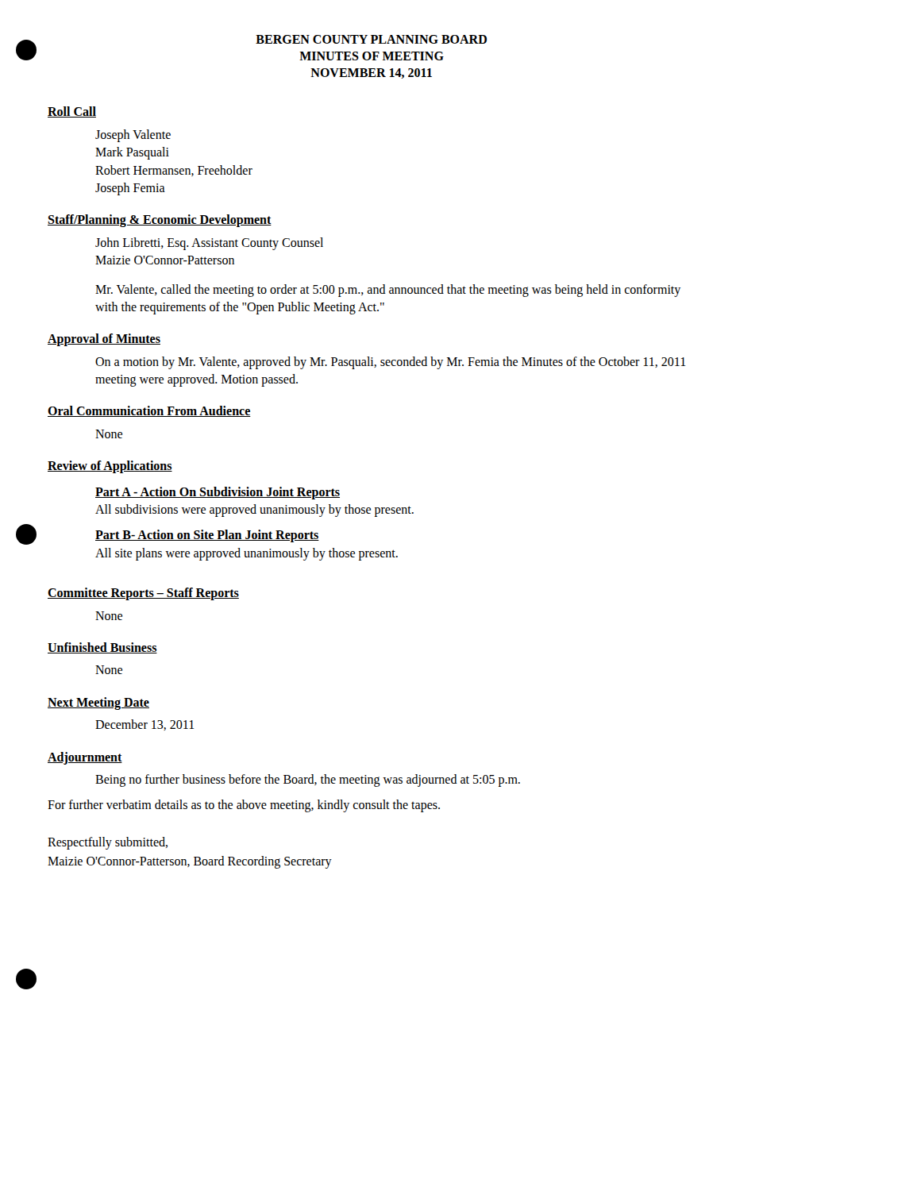Bergen County Planning Board
Minutes of Meeting
November 14, 2011
Roll Call
Joseph Valente
Mark Pasquali
Robert Hermansen, Freeholder
Joseph Femia
Staff/Planning & Economic Development
John Libretti, Esq. Assistant County Counsel
Maizie O'Connor-Patterson
Mr. Valente, called the meeting to order at 5:00 p.m., and announced that the meeting was being held in conformity with the requirements of the "Open Public Meeting Act."
Approval of Minutes
On a motion by Mr. Valente, approved by Mr. Pasquali, seconded by Mr. Femia the Minutes of the October 11, 2011 meeting were approved. Motion passed.
Oral Communication From Audience
None
Review of Applications
Part A - Action On Subdivision Joint Reports
All subdivisions were approved unanimously by those present.
Part B- Action on Site Plan Joint Reports
All site plans were approved unanimously by those present.
Committee Reports – Staff Reports
None
Unfinished Business
None
Next Meeting Date
December 13, 2011
Adjournment
Being no further business before the Board, the meeting was adjourned at 5:05 p.m.
For further verbatim details as to the above meeting, kindly consult the tapes.
Respectfully submitted,
Maizie O'Connor-Patterson, Board Recording Secretary